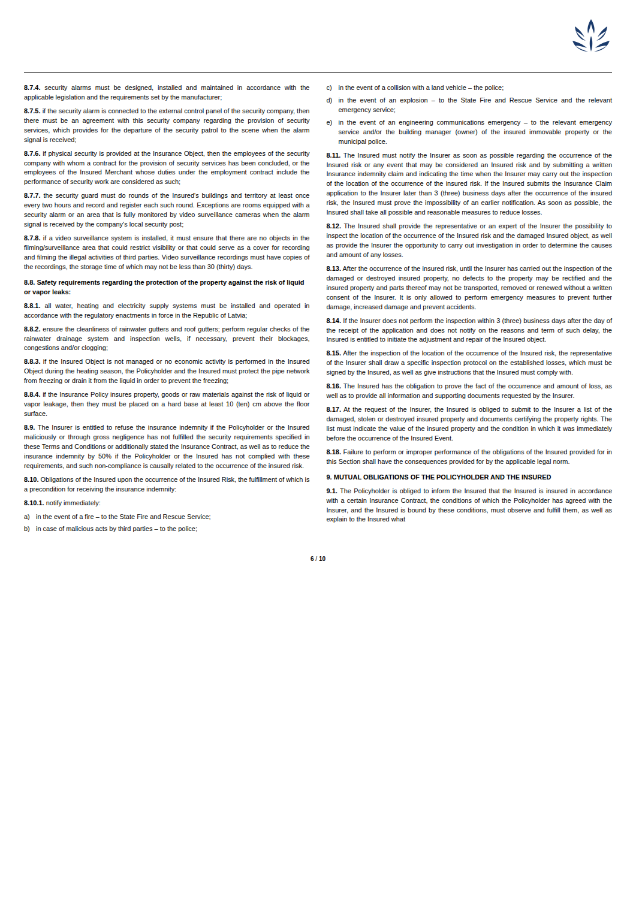8.7.4. security alarms must be designed, installed and maintained in accordance with the applicable legislation and the requirements set by the manufacturer;
8.7.5. if the security alarm is connected to the external control panel of the security company, then there must be an agreement with this security company regarding the provision of security services, which provides for the departure of the security patrol to the scene when the alarm signal is received;
8.7.6. if physical security is provided at the Insurance Object, then the employees of the security company with whom a contract for the provision of security services has been concluded, or the employees of the Insured Merchant whose duties under the employment contract include the performance of security work are considered as such;
8.7.7. the security guard must do rounds of the Insured's buildings and territory at least once every two hours and record and register each such round. Exceptions are rooms equipped with a security alarm or an area that is fully monitored by video surveillance cameras when the alarm signal is received by the company's local security post;
8.7.8. if a video surveillance system is installed, it must ensure that there are no objects in the filming/surveillance area that could restrict visibility or that could serve as a cover for recording and filming the illegal activities of third parties. Video surveillance recordings must have copies of the recordings, the storage time of which may not be less than 30 (thirty) days.
8.8. Safety requirements regarding the protection of the property against the risk of liquid or vapor leaks:
8.8.1. all water, heating and electricity supply systems must be installed and operated in accordance with the regulatory enactments in force in the Republic of Latvia;
8.8.2. ensure the cleanliness of rainwater gutters and roof gutters; perform regular checks of the rainwater drainage system and inspection wells, if necessary, prevent their blockages, congestions and/or clogging;
8.8.3. if the Insured Object is not managed or no economic activity is performed in the Insured Object during the heating season, the Policyholder and the Insured must protect the pipe network from freezing or drain it from the liquid in order to prevent the freezing;
8.8.4. if the Insurance Policy insures property, goods or raw materials against the risk of liquid or vapor leakage, then they must be placed on a hard base at least 10 (ten) cm above the floor surface.
8.9. The Insurer is entitled to refuse the insurance indemnity if the Policyholder or the Insured maliciously or through gross negligence has not fulfilled the security requirements specified in these Terms and Conditions or additionally stated the Insurance Contract, as well as to reduce the insurance indemnity by 50% if the Policyholder or the Insured has not complied with these requirements, and such non-compliance is causally related to the occurrence of the insured risk.
8.10. Obligations of the Insured upon the occurrence of the Insured Risk, the fulfillment of which is a precondition for receiving the insurance indemnity:
8.10.1. notify immediately:
a) in the event of a fire – to the State Fire and Rescue Service;
b) in case of malicious acts by third parties – to the police;
c) in the event of a collision with a land vehicle – the police;
d) in the event of an explosion – to the State Fire and Rescue Service and the relevant emergency service;
e) in the event of an engineering communications emergency – to the relevant emergency service and/or the building manager (owner) of the insured immovable property or the municipal police.
8.11. The Insured must notify the Insurer as soon as possible regarding the occurrence of the Insured risk or any event that may be considered an Insured risk and by submitting a written Insurance indemnity claim and indicating the time when the Insurer may carry out the inspection of the location of the occurrence of the insured risk. If the Insured submits the Insurance Claim application to the Insurer later than 3 (three) business days after the occurrence of the insured risk, the Insured must prove the impossibility of an earlier notification. As soon as possible, the Insured shall take all possible and reasonable measures to reduce losses.
8.12. The Insured shall provide the representative or an expert of the Insurer the possibility to inspect the location of the occurrence of the Insured risk and the damaged Insured object, as well as provide the Insurer the opportunity to carry out investigation in order to determine the causes and amount of any losses.
8.13. After the occurrence of the insured risk, until the Insurer has carried out the inspection of the damaged or destroyed insured property, no defects to the property may be rectified and the insured property and parts thereof may not be transported, removed or renewed without a written consent of the Insurer. It is only allowed to perform emergency measures to prevent further damage, increased damage and prevent accidents.
8.14. If the Insurer does not perform the inspection within 3 (three) business days after the day of the receipt of the application and does not notify on the reasons and term of such delay, the Insured is entitled to initiate the adjustment and repair of the Insured object.
8.15. After the inspection of the location of the occurrence of the Insured risk, the representative of the Insurer shall draw a specific inspection protocol on the established losses, which must be signed by the Insured, as well as give instructions that the Insured must comply with.
8.16. The Insured has the obligation to prove the fact of the occurrence and amount of loss, as well as to provide all information and supporting documents requested by the Insurer.
8.17. At the request of the Insurer, the Insured is obliged to submit to the Insurer a list of the damaged, stolen or destroyed insured property and documents certifying the property rights. The list must indicate the value of the insured property and the condition in which it was immediately before the occurrence of the Insured Event.
8.18. Failure to perform or improper performance of the obligations of the Insured provided for in this Section shall have the consequences provided for by the applicable legal norm.
9. MUTUAL OBLIGATIONS OF THE POLICYHOLDER AND THE INSURED
9.1. The Policyholder is obliged to inform the Insured that the Insured is insured in accordance with a certain Insurance Contract, the conditions of which the Policyholder has agreed with the Insurer, and the Insured is bound by these conditions, must observe and fulfill them, as well as explain to the Insured what
6 / 10